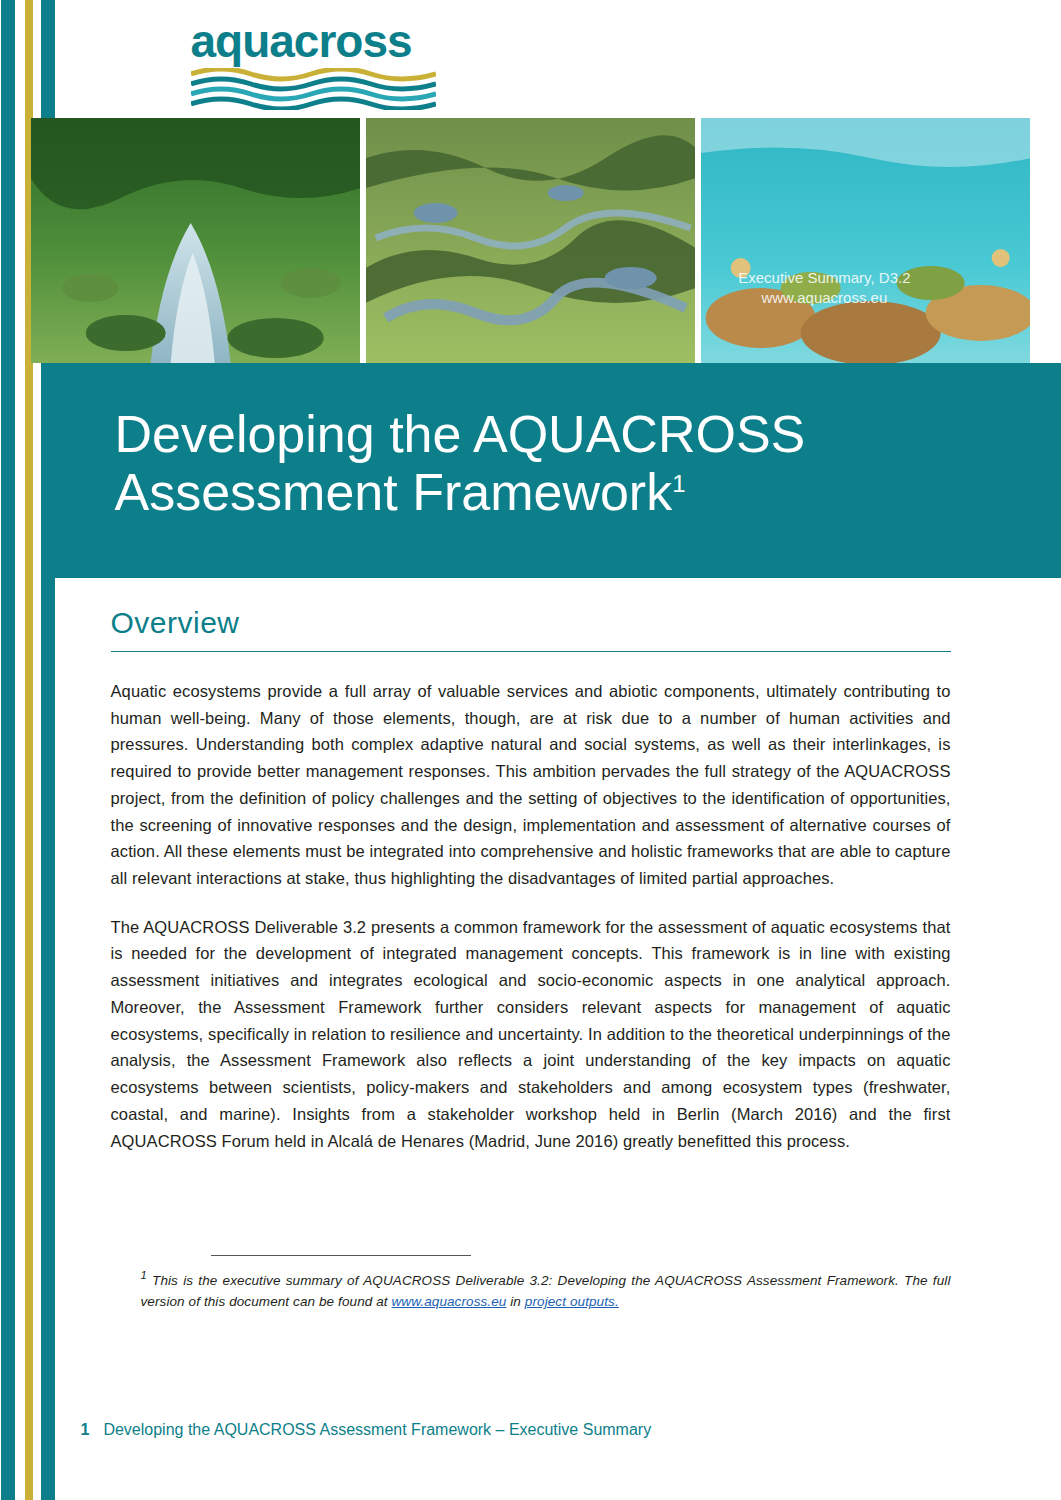aquacross
Executive Summary, D3.2
www.aquacross.eu
Developing the AQUACROSS
Assessment Framework1
Overview
Aquatic ecosystems provide a full array of valuable services and abiotic components, ultimately contributing to human well-being. Many of those elements, though, are at risk due to a number of human activities and pressures. Understanding both complex adaptive natural and social systems, as well as their interlinkages, is required to provide better management responses. This ambition pervades the full strategy of the AQUACROSS project, from the definition of policy challenges and the setting of objectives to the identification of opportunities, the screening of innovative responses and the design, implementation and assessment of alternative courses of action. All these elements must be integrated into comprehensive and holistic frameworks that are able to capture all relevant interactions at stake, thus highlighting the disadvantages of limited partial approaches.
The AQUACROSS Deliverable 3.2 presents a common framework for the assessment of aquatic ecosystems that is needed for the development of integrated management concepts. This framework is in line with existing assessment initiatives and integrates ecological and socio-economic aspects in one analytical approach. Moreover, the Assessment Framework further considers relevant aspects for management of aquatic ecosystems, specifically in relation to resilience and uncertainty. In addition to the theoretical underpinnings of the analysis, the Assessment Framework also reflects a joint understanding of the key impacts on aquatic ecosystems between scientists, policy-makers and stakeholders and among ecosystem types (freshwater, coastal, and marine). Insights from a stakeholder workshop held in Berlin (March 2016) and the first AQUACROSS Forum held in Alcalá de Henares (Madrid, June 2016) greatly benefitted this process.
1 This is the executive summary of AQUACROSS Deliverable 3.2: Developing the AQUACROSS Assessment Framework. The full version of this document can be found at www.aquacross.eu in project outputs.
1 Developing the AQUACROSS Assessment Framework – Executive Summary